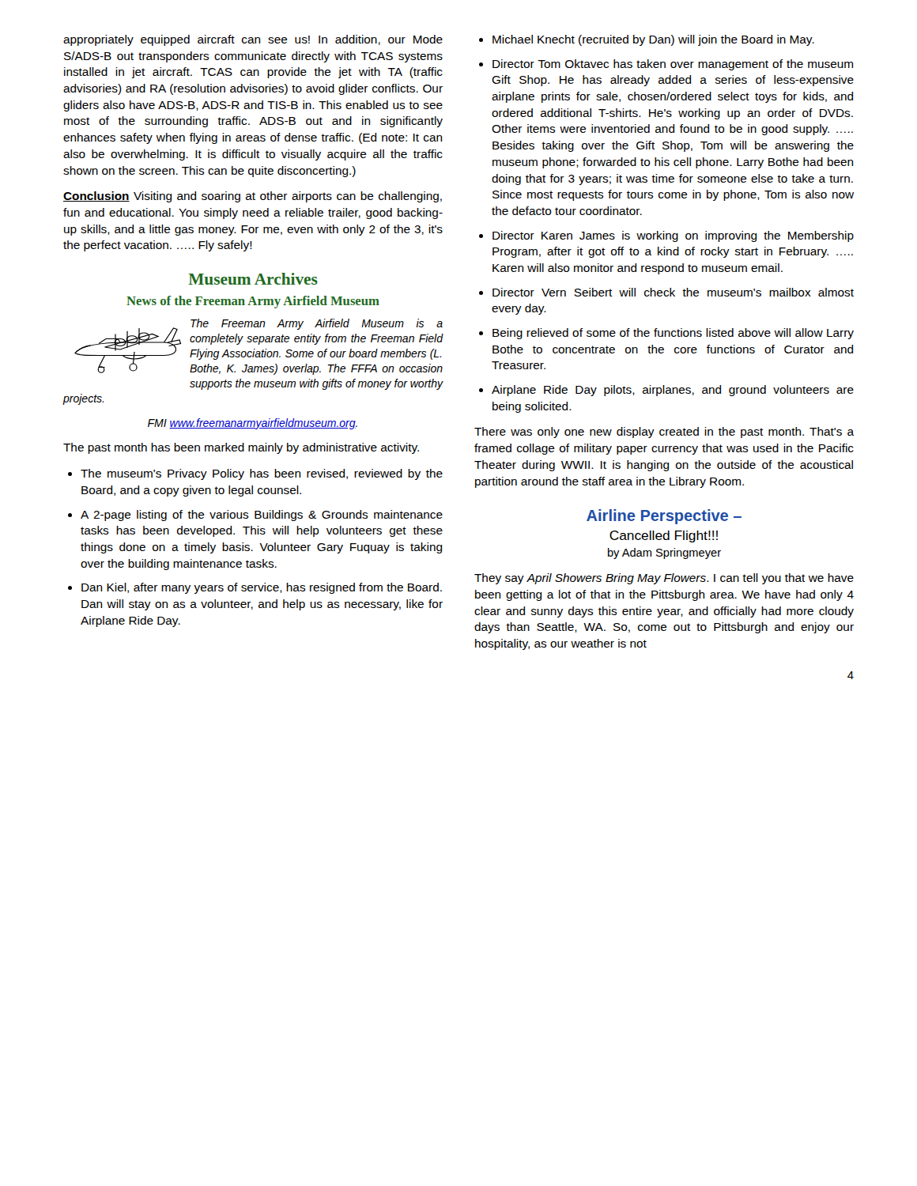appropriately equipped aircraft can see us! In addition, our Mode S/ADS-B out transponders communicate directly with TCAS systems installed in jet aircraft. TCAS can provide the jet with TA (traffic advisories) and RA (resolution advisories) to avoid glider conflicts. Our gliders also have ADS-B, ADS-R and TIS-B in. This enabled us to see most of the surrounding traffic. ADS-B out and in significantly enhances safety when flying in areas of dense traffic. (Ed note: It can also be overwhelming. It is difficult to visually acquire all the traffic shown on the screen. This can be quite disconcerting.)
Conclusion Visiting and soaring at other airports can be challenging, fun and educational. You simply need a reliable trailer, good backing-up skills, and a little gas money. For me, even with only 2 of the 3, it's the perfect vacation. ….. Fly safely!
Museum Archives
News of the Freeman Army Airfield Museum
The Freeman Army Airfield Museum is a completely separate entity from the Freeman Field Flying Association. Some of our board members (L. Bothe, K. James) overlap. The FFFA on occasion supports the museum with gifts of money for worthy projects.
FMI www.freemanarmyairfieldmuseum.org.
The past month has been marked mainly by administrative activity.
The museum's Privacy Policy has been revised, reviewed by the Board, and a copy given to legal counsel.
A 2-page listing of the various Buildings & Grounds maintenance tasks has been developed. This will help volunteers get these things done on a timely basis. Volunteer Gary Fuquay is taking over the building maintenance tasks.
Dan Kiel, after many years of service, has resigned from the Board. Dan will stay on as a volunteer, and help us as necessary, like for Airplane Ride Day.
Michael Knecht (recruited by Dan) will join the Board in May.
Director Tom Oktavec has taken over management of the museum Gift Shop. He has already added a series of less-expensive airplane prints for sale, chosen/ordered select toys for kids, and ordered additional T-shirts. He's working up an order of DVDs. Other items were inventoried and found to be in good supply. ….. Besides taking over the Gift Shop, Tom will be answering the museum phone; forwarded to his cell phone. Larry Bothe had been doing that for 3 years; it was time for someone else to take a turn. Since most requests for tours come in by phone, Tom is also now the defacto tour coordinator.
Director Karen James is working on improving the Membership Program, after it got off to a kind of rocky start in February. ….. Karen will also monitor and respond to museum email.
Director Vern Seibert will check the museum's mailbox almost every day.
Being relieved of some of the functions listed above will allow Larry Bothe to concentrate on the core functions of Curator and Treasurer.
Airplane Ride Day pilots, airplanes, and ground volunteers are being solicited.
There was only one new display created in the past month. That's a framed collage of military paper currency that was used in the Pacific Theater during WWII. It is hanging on the outside of the acoustical partition around the staff area in the Library Room.
Airline Perspective –
Cancelled Flight!!!
by Adam Springmeyer
They say April Showers Bring May Flowers. I can tell you that we have been getting a lot of that in the Pittsburgh area. We have had only 4 clear and sunny days this entire year, and officially had more cloudy days than Seattle, WA. So, come out to Pittsburgh and enjoy our hospitality, as our weather is not
4